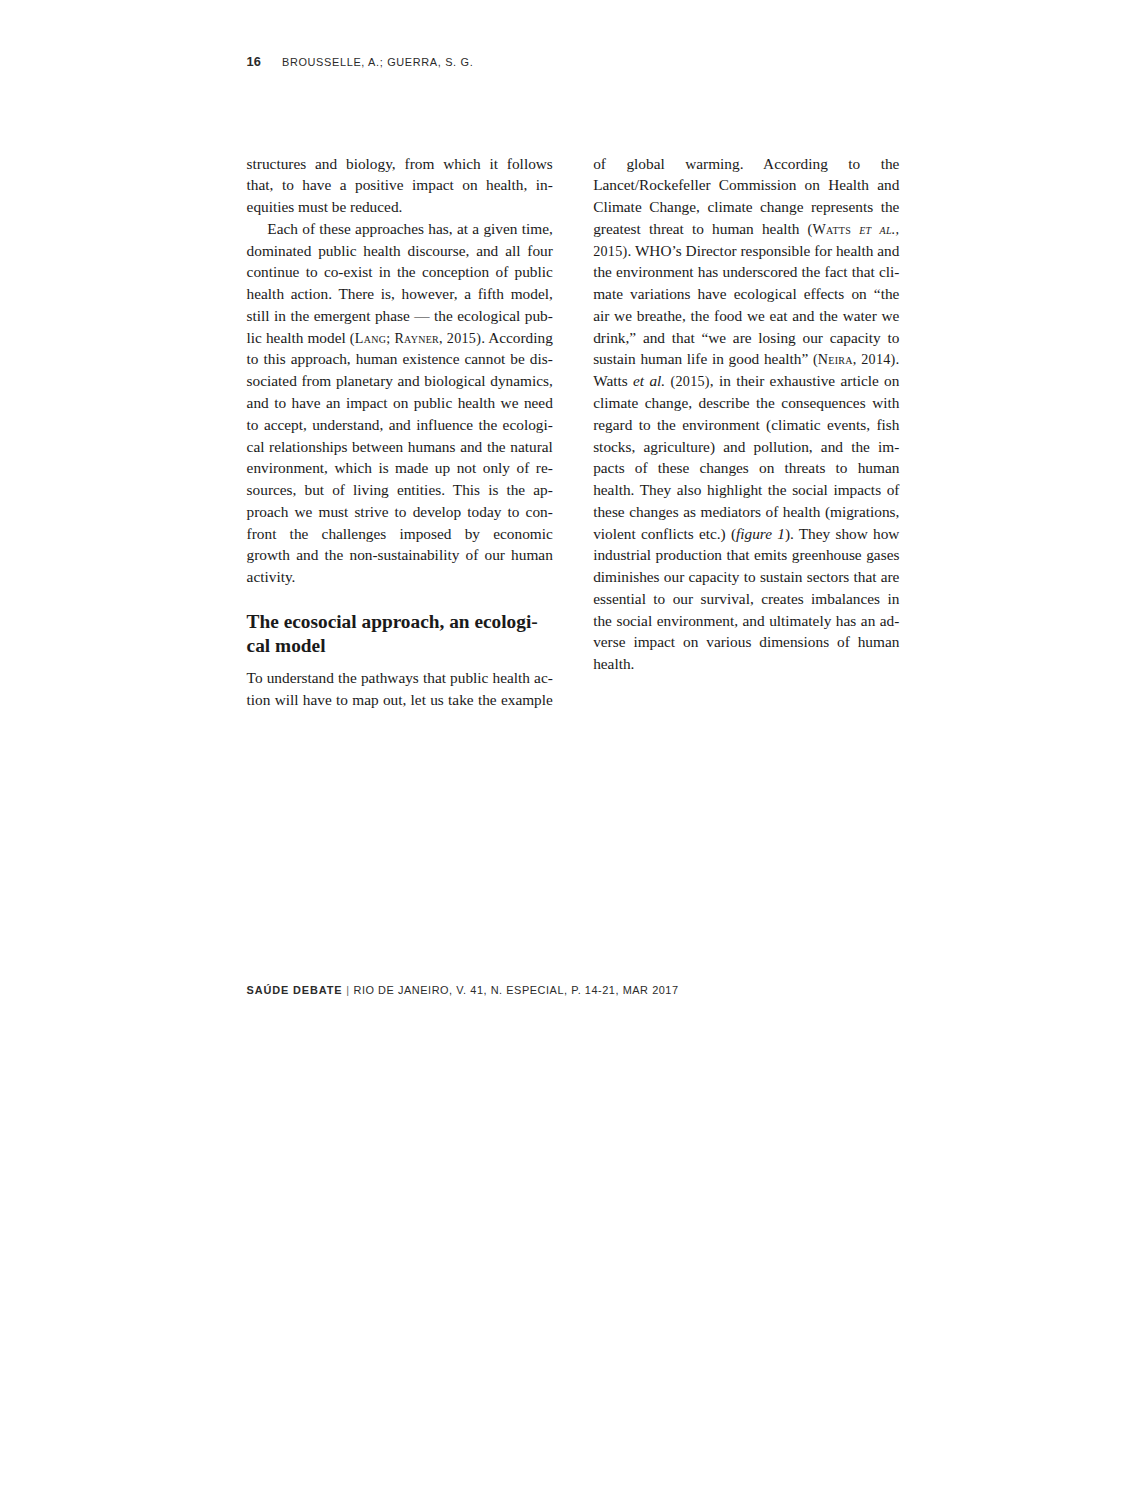16 Brousselle, A.; Guerra, S. G.
structures and biology, from which it follows that, to have a positive impact on health, inequities must be reduced.
Each of these approaches has, at a given time, dominated public health discourse, and all four continue to co-exist in the conception of public health action. There is, however, a fifth model, still in the emergent phase — the ecological public health model (Lang; Rayner, 2015). According to this approach, human existence cannot be dissociated from planetary and biological dynamics, and to have an impact on public health we need to accept, understand, and influence the ecological relationships between humans and the natural environment, which is made up not only of resources, but of living entities. This is the approach we must strive to develop today to confront the challenges imposed by economic growth and the non-sustainability of our human activity.
The ecosocial approach, an ecological model
To understand the pathways that public health action will have to map out, let us take the example of global warming. According to the Lancet/Rockefeller Commission on Health and Climate Change, climate change represents the greatest threat to human health (Watts et al., 2015). WHO’s Director responsible for health and the environment has underscored the fact that climate variations have ecological effects on “the air we breathe, the food we eat and the water we drink,” and that “we are losing our capacity to sustain human life in good health” (Neira, 2014). Watts et al. (2015), in their exhaustive article on climate change, describe the consequences with regard to the environment (climatic events, fish stocks, agriculture) and pollution, and the impacts of these changes on threats to human health. They also highlight the social impacts of these changes as mediators of health (migrations, violent conflicts etc.) (figure 1). They show how industrial production that emits greenhouse gases diminishes our capacity to sustain sectors that are essential to our survival, creates imbalances in the social environment, and ultimately has an adverse impact on various dimensions of human health.
SAÚDE DEBATE|RIO DE JANEIRO, V. 41, N. ESPECIAL, P. 14-21, MAR 2017